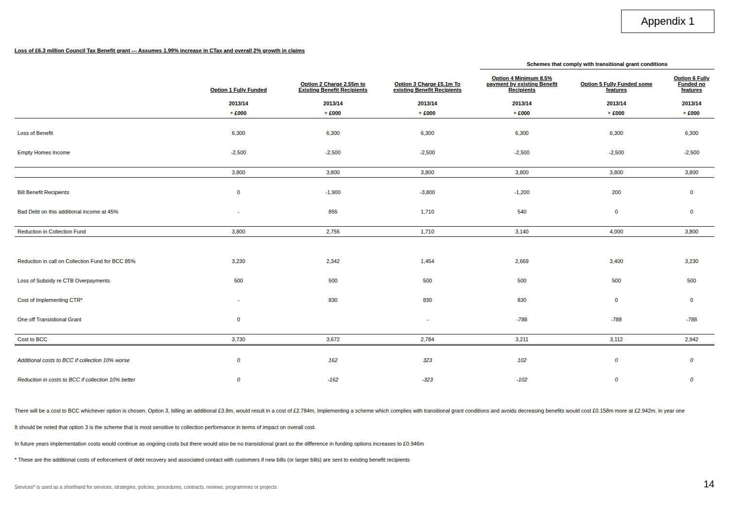Appendix 1
Loss of £6.3 million Council Tax Benefit grant --- Assumes 1.99% increase in CTax and overall 2% growth in claims
| | | | | | | | Schemes that comply with transitional grant conditions |
| | Option 1 Fully Funded | | Option 2 Charge 2.55m to Existing Benefit Recipients | | Option 3 Charge £5.1m To existing Benefit Recipients | | Option 4 Minimum 8.5% payment by existing Benefit Recipients | | Option 5 Fully Funded some features | | Option 6 Fully Funded no features |
| | 2013/14 | | 2013/14 | | 2013/14 | | 2013/14 | | 2013/14 | | 2013/14 |
| | ▸ £000 | | ▸ £000 | | ▸ £000 | | ▸ £000 | | ▸ £000 | | ▸ £000 |
| Loss of Benefit | 6,300 | | 6,300 | | 6,300 | | 6,300 | | 6,300 | | 6,300 |
| Empty Homes Income | -2,500 | | -2,500 | | -2,500 | | -2,500 | | -2,500 | | -2,500 |
| | 3,800 | | 3,800 | | 3,800 | | 3,800 | | 3,800 | | 3,800 |
| Bill Benefit Recipients | 0 | | -1,900 | | -3,800 | | -1,200 | | 200 | | 0 |
| Bad Debt on this additional income at 45% | - | | 855 | | 1,710 | | 540 | | 0 | | 0 |
| Reduction in Collection Fund | 3,800 | | 2,755 | | 1,710 | | 3,140 | | 4,000 | | 3,800 |
| Reduction in call on Collection Fund for BCC 85% | 3,230 | | 2,342 | | 1,454 | | 2,669 | | 3,400 | | 3,230 |
| Loss of Subsidy re CTB Overpayments | 500 | | 500 | | 500 | | 500 | | 500 | | 500 |
| Cost of Implementing CTR* | - | | 830 | | 830 | | 830 | | 0 | | 0 |
| One off Transistional Grant | 0 | | | | - | | -788 | | -788 | | -788 |
| Cost to BCC | 3,730 | | 3,672 | | 2,784 | | 3,211 | | 3,112 | | 2,942 |
| Additional costs to BCC if collection 10% worse | 0 | | 162 | | 323 | | 102 | | 0 | | 0 |
| Reduction in costs to BCC if collection 10% better | 0 | | -162 | | -323 | | -102 | | 0 | | 0 |
There will be a cost to BCC whichever option is chosen. Option 3, billing an additional £3.8m, would result in a cost of £2.784m, Implementing a scheme which complies with transitional grant conditions and avoids decreasing benefits would cost £0.158m more at £2.942m. in year one
It should be noted that option 3 is the scheme that is most sensitive to collection performance in terms of impact on overall cost.
In future years implementation costs would continue as ongoing costs but there would also be no transistional grant so the difference in funding options increases to £0.946m
* These are the additional costs of enforcement of debt recovery and associated contact with customers if new bills (or larger bills) are sent to existing benefit recipients
Services* is used as a shorthand for services, strategies, policies, procedures, contracts, reviews, programmes or projects 14